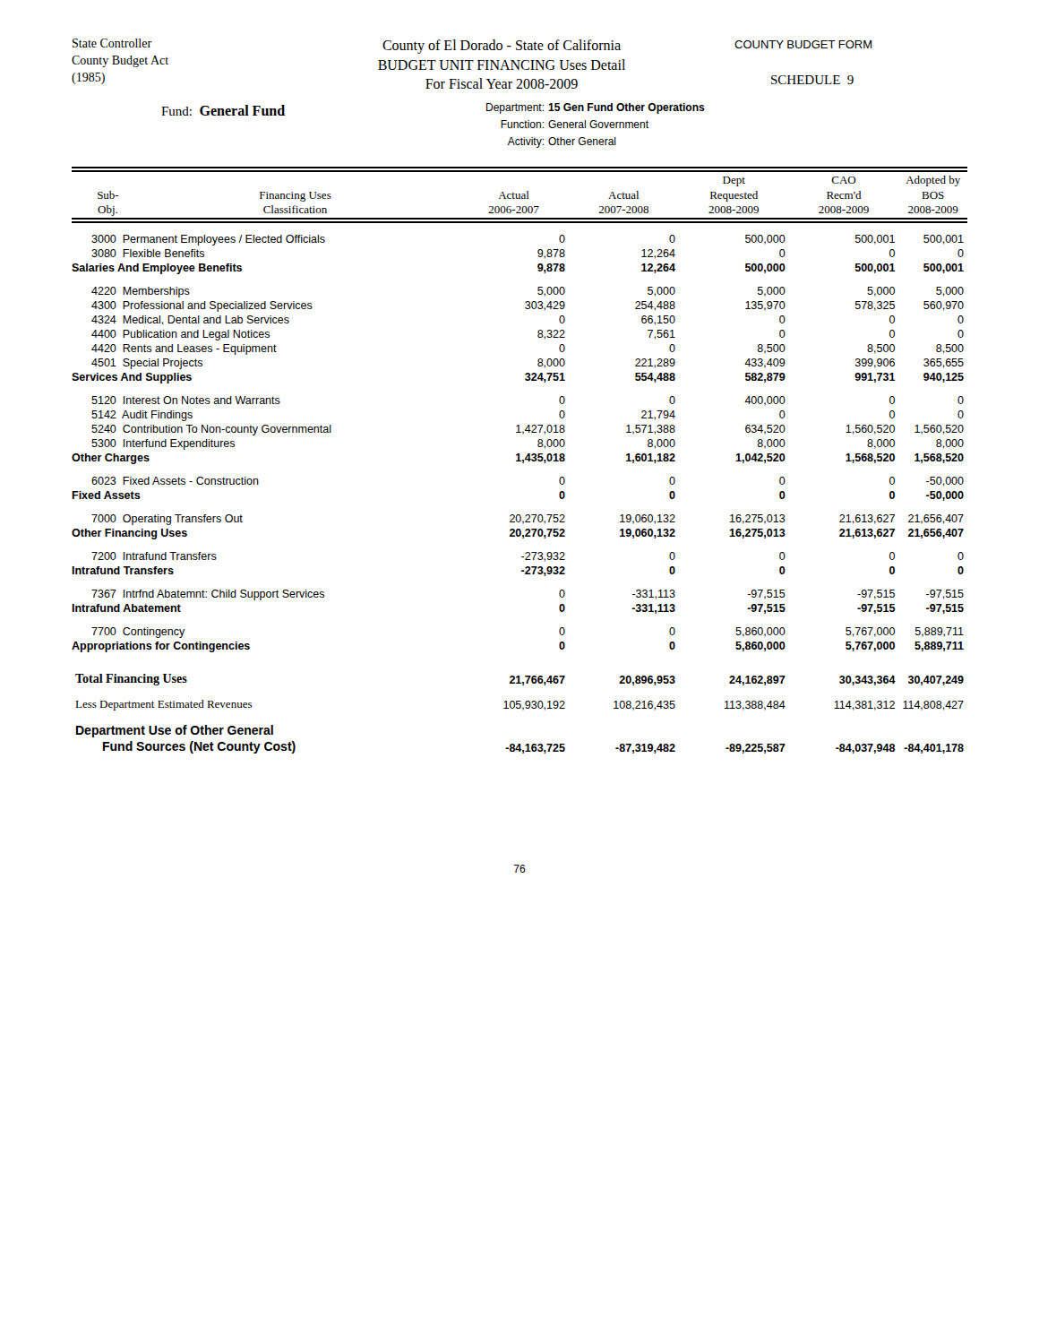State Controller
County Budget Act
(1985)
County of El Dorado - State of California
BUDGET UNIT FINANCING Uses Detail
For Fiscal Year 2008-2009
COUNTY BUDGET FORM
SCHEDULE 9
Fund: General Fund
Department: 15 Gen Fund Other Operations
Function: General Government
Activity: Other General
| Sub- Obj. | Financing Uses Classification | Actual 2006-2007 | Actual 2007-2008 | Dept Requested 2008-2009 | CAO Recm'd 2008-2009 | Adopted by BOS 2008-2009 |
| --- | --- | --- | --- | --- | --- | --- |
| 3000 Permanent Employees / Elected Officials | 0 | 0 | 500,000 | 500,001 | 500,001 |
| 3080 Flexible Benefits | 9,878 | 12,264 | 0 | 0 | 0 |
| Salaries And Employee Benefits | 9,878 | 12,264 | 500,000 | 500,001 | 500,001 |
| 4220 Memberships | 5,000 | 5,000 | 5,000 | 5,000 | 5,000 |
| 4300 Professional and Specialized Services | 303,429 | 254,488 | 135,970 | 578,325 | 560,970 |
| 4324 Medical, Dental and Lab Services | 0 | 66,150 | 0 | 0 | 0 |
| 4400 Publication and Legal Notices | 8,322 | 7,561 | 0 | 0 | 0 |
| 4420 Rents and Leases - Equipment | 0 | 0 | 8,500 | 8,500 | 8,500 |
| 4501 Special Projects | 8,000 | 221,289 | 433,409 | 399,906 | 365,655 |
| Services And Supplies | 324,751 | 554,488 | 582,879 | 991,731 | 940,125 |
| 5120 Interest On Notes and Warrants | 0 | 0 | 400,000 | 0 | 0 |
| 5142 Audit Findings | 0 | 21,794 | 0 | 0 | 0 |
| 5240 Contribution To Non-county Governmental | 1,427,018 | 1,571,388 | 634,520 | 1,560,520 | 1,560,520 |
| 5300 Interfund Expenditures | 8,000 | 8,000 | 8,000 | 8,000 | 8,000 |
| Other Charges | 1,435,018 | 1,601,182 | 1,042,520 | 1,568,520 | 1,568,520 |
| 6023 Fixed Assets - Construction | 0 | 0 | 0 | 0 | -50,000 |
| Fixed Assets | 0 | 0 | 0 | 0 | -50,000 |
| 7000 Operating Transfers Out | 20,270,752 | 19,060,132 | 16,275,013 | 21,613,627 | 21,656,407 |
| Other Financing Uses | 20,270,752 | 19,060,132 | 16,275,013 | 21,613,627 | 21,656,407 |
| 7200 Intrafund Transfers | -273,932 | 0 | 0 | 0 | 0 |
| Intrafund Transfers | -273,932 | 0 | 0 | 0 | 0 |
| 7367 Intrfnd Abatemnt: Child Support Services | 0 | -331,113 | -97,515 | -97,515 | -97,515 |
| Intrafund Abatement | 0 | -331,113 | -97,515 | -97,515 | -97,515 |
| 7700 Contingency | 0 | 0 | 5,860,000 | 5,767,000 | 5,889,711 |
| Appropriations for Contingencies | 0 | 0 | 5,860,000 | 5,767,000 | 5,889,711 |
| Total Financing Uses | 21,766,467 | 20,896,953 | 24,162,897 | 30,343,364 | 30,407,249 |
| Less Department Estimated Revenues | 105,930,192 | 108,216,435 | 113,388,484 | 114,381,312 | 114,808,427 |
| Department Use of Other General Fund Sources (Net County Cost) | -84,163,725 | -87,319,482 | -89,225,587 | -84,037,948 | -84,401,178 |
76